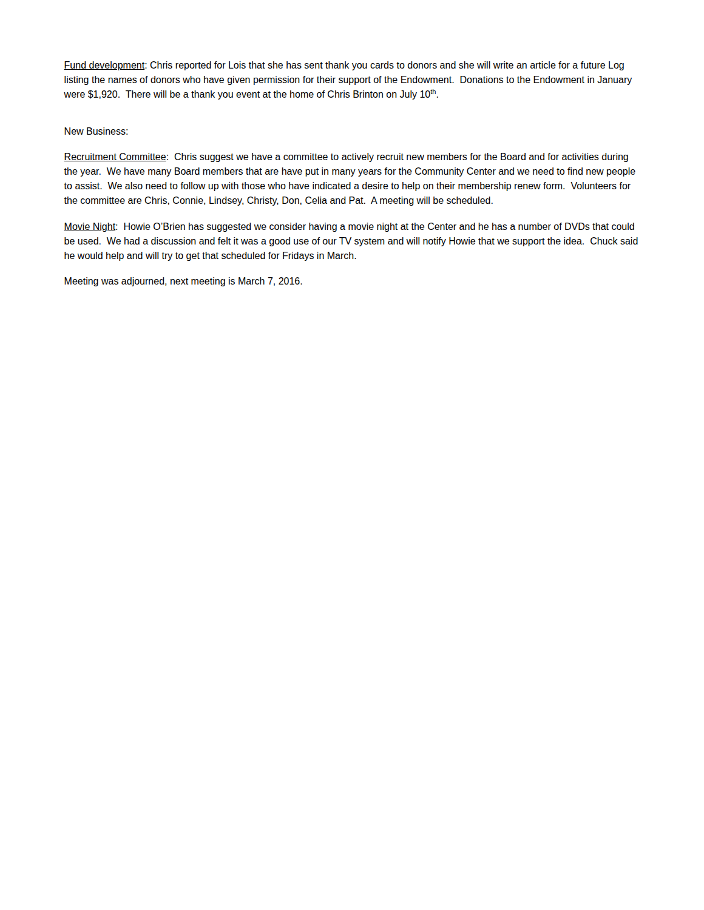Fund development: Chris reported for Lois that she has sent thank you cards to donors and she will write an article for a future Log listing the names of donors who have given permission for their support of the Endowment. Donations to the Endowment in January were $1,920. There will be a thank you event at the home of Chris Brinton on July 10th.
New Business:
Recruitment Committee: Chris suggest we have a committee to actively recruit new members for the Board and for activities during the year. We have many Board members that are have put in many years for the Community Center and we need to find new people to assist. We also need to follow up with those who have indicated a desire to help on their membership renew form. Volunteers for the committee are Chris, Connie, Lindsey, Christy, Don, Celia and Pat. A meeting will be scheduled.
Movie Night: Howie O’Brien has suggested we consider having a movie night at the Center and he has a number of DVDs that could be used. We had a discussion and felt it was a good use of our TV system and will notify Howie that we support the idea. Chuck said he would help and will try to get that scheduled for Fridays in March.
Meeting was adjourned, next meeting is March 7, 2016.